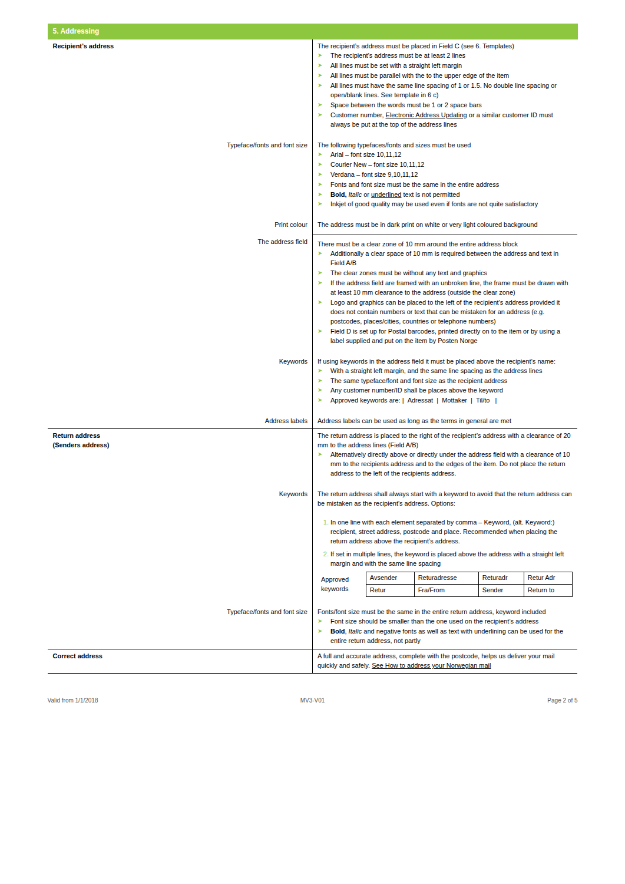| 5. Addressing |
| Recipient’s address | The recipient’s address must be placed in Field C (see 6. Templates) The recipient’s address must be at least 2 lines All lines must be set with a straight left margin All lines must be parallel with the to the upper edge of the item All lines must have the same line spacing of 1 or 1.5. No double line spacing or open/blank lines. See template in 6 c) Space between the words must be 1 or 2 space bars Customer number, Electronic Address Updating or a similar customer ID must always be put at the top of the address lines |
| Typeface/fonts and font size | The following typefaces/fonts and sizes must be used Arial – font size 10,11,12 Courier New – font size 10,11,12 Verdana – font size 9,10,11,12 Fonts and font size must be the same in the entire address Bold, Italic or underlined text is not permitted Inkjet of good quality may be used even if fonts are not quite satisfactory |
| Print colour | The address must be in dark print on white or very light coloured background |
| The address field | There must be a clear zone of 10 mm around the entire address block Additionally a clear space of 10 mm is required between the address and text in Field A/B The clear zones must be without any text and graphics If the address field are framed with an unbroken line, the frame must be drawn with at least 10 mm clearance to the address (outside the clear zone) Logo and graphics can be placed to the left of the recipient’s address provided it does not contain numbers or text that can be mistaken for an address (e.g. postcodes, places/cities, countries or telephone numbers) Field D is set up for Postal barcodes, printed directly on to the item or by using a label supplied and put on the item by Posten Norge |
| Keywords | If using keywords in the address field it must be placed above the recipient’s name: With a straight left margin, and the same line spacing as the address lines The same typeface/font and font size as the recipient address Any customer number/ID shall be places above the keyword Approved keywords are: / Adressat / Mottaker / Til/to / |
| Address labels | Address labels can be used as long as the terms in general are met |
| Return address (Senders address) | The return address is placed to the right of the recipient’s address with a clearance of 20 mm to the address lines (Field A/B) Alternatively directly above or directly under the address field with a clearance of 10 mm to the recipients address and to the edges of the item. Do not place the return address to the left of the recipients address. |
| Keywords | The return address shall always start with a keyword to avoid that the return address can be mistaken as the recipient's address. Options: In one line with each element separated by comma – Keyword, (alt. Keyword:) recipient, street address, postcode and place. Recommended when placing the return address above the recipient’s address. If set in multiple lines, the keyword is placed above the address with a straight left margin and with the same line spacing / Approved keywords / Avsender / Returadresse / Returadr / Retur Adr / / Retur / Fra/From / Sender / Return to / |
| Typeface/fonts and font size | Fonts/font size must be the same in the entire return address, keyword included Font size should be smaller than the one used on the recipient’s address Bold , Italic and negative fonts as well as text with underlining can be used for the entire return address, not partly |
| Correct address | A full and accurate address, complete with the postcode, helps us deliver your mail quickly and safely. See How to address your Norwegian mail |
Valid from 1/1/2018
MV3-V01
Page 2 of 5